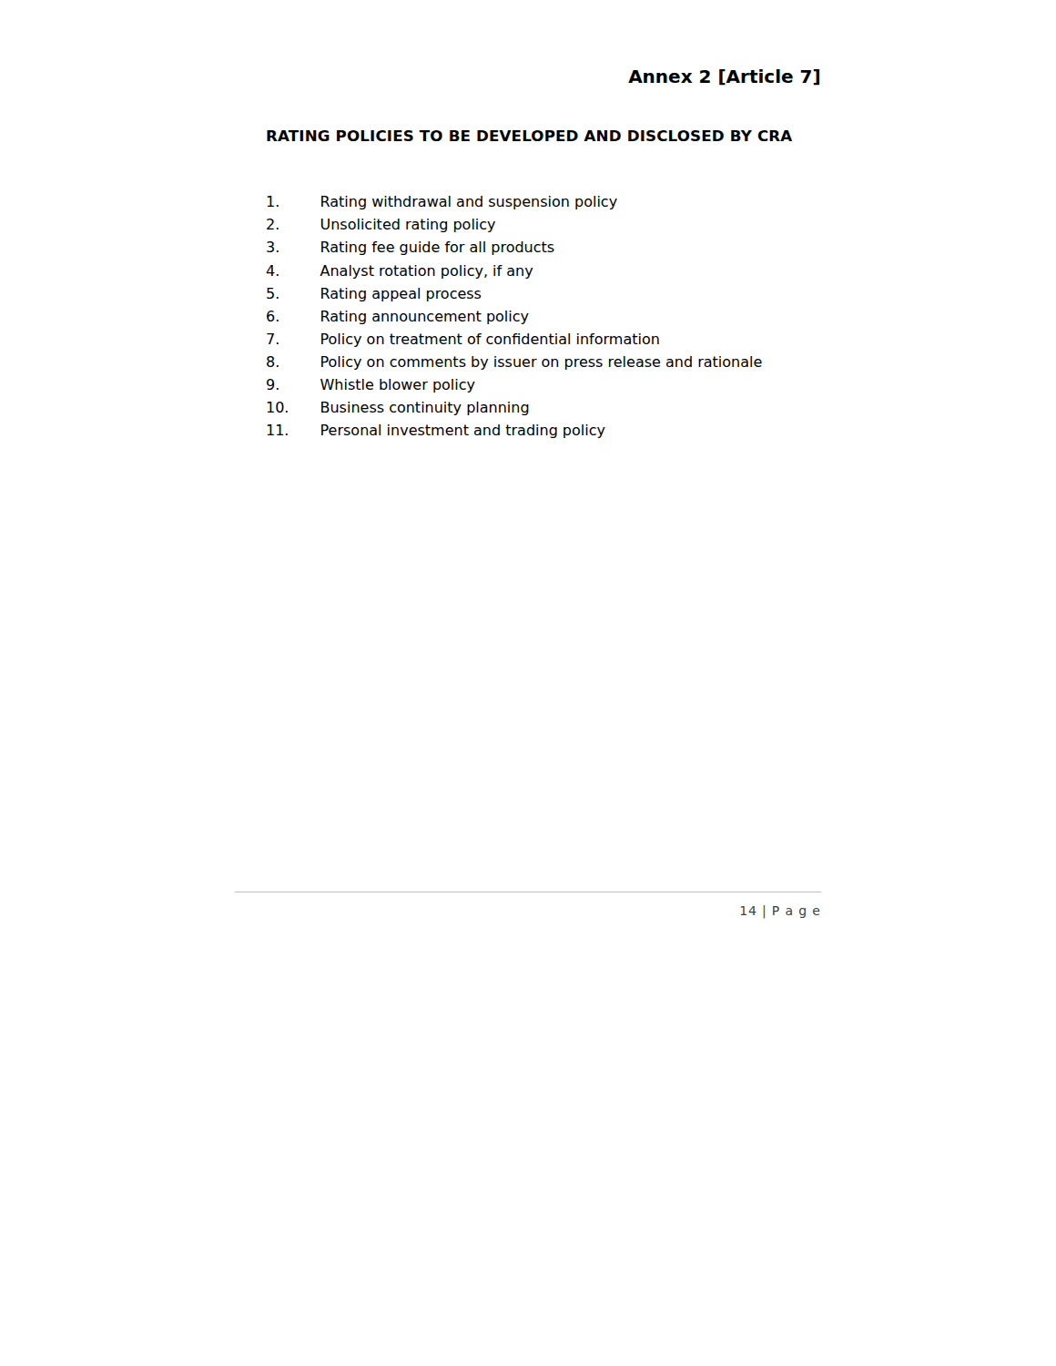Annex 2 [Article 7]
RATING POLICIES TO BE DEVELOPED AND DISCLOSED BY CRA
1. Rating withdrawal and suspension policy
2. Unsolicited rating policy
3. Rating fee guide for all products
4. Analyst rotation policy, if any
5. Rating appeal process
6. Rating announcement policy
7. Policy on treatment of confidential information
8. Policy on comments by issuer on press release and rationale
9. Whistle blower policy
10. Business continuity planning
11. Personal investment and trading policy
14 | P a g e